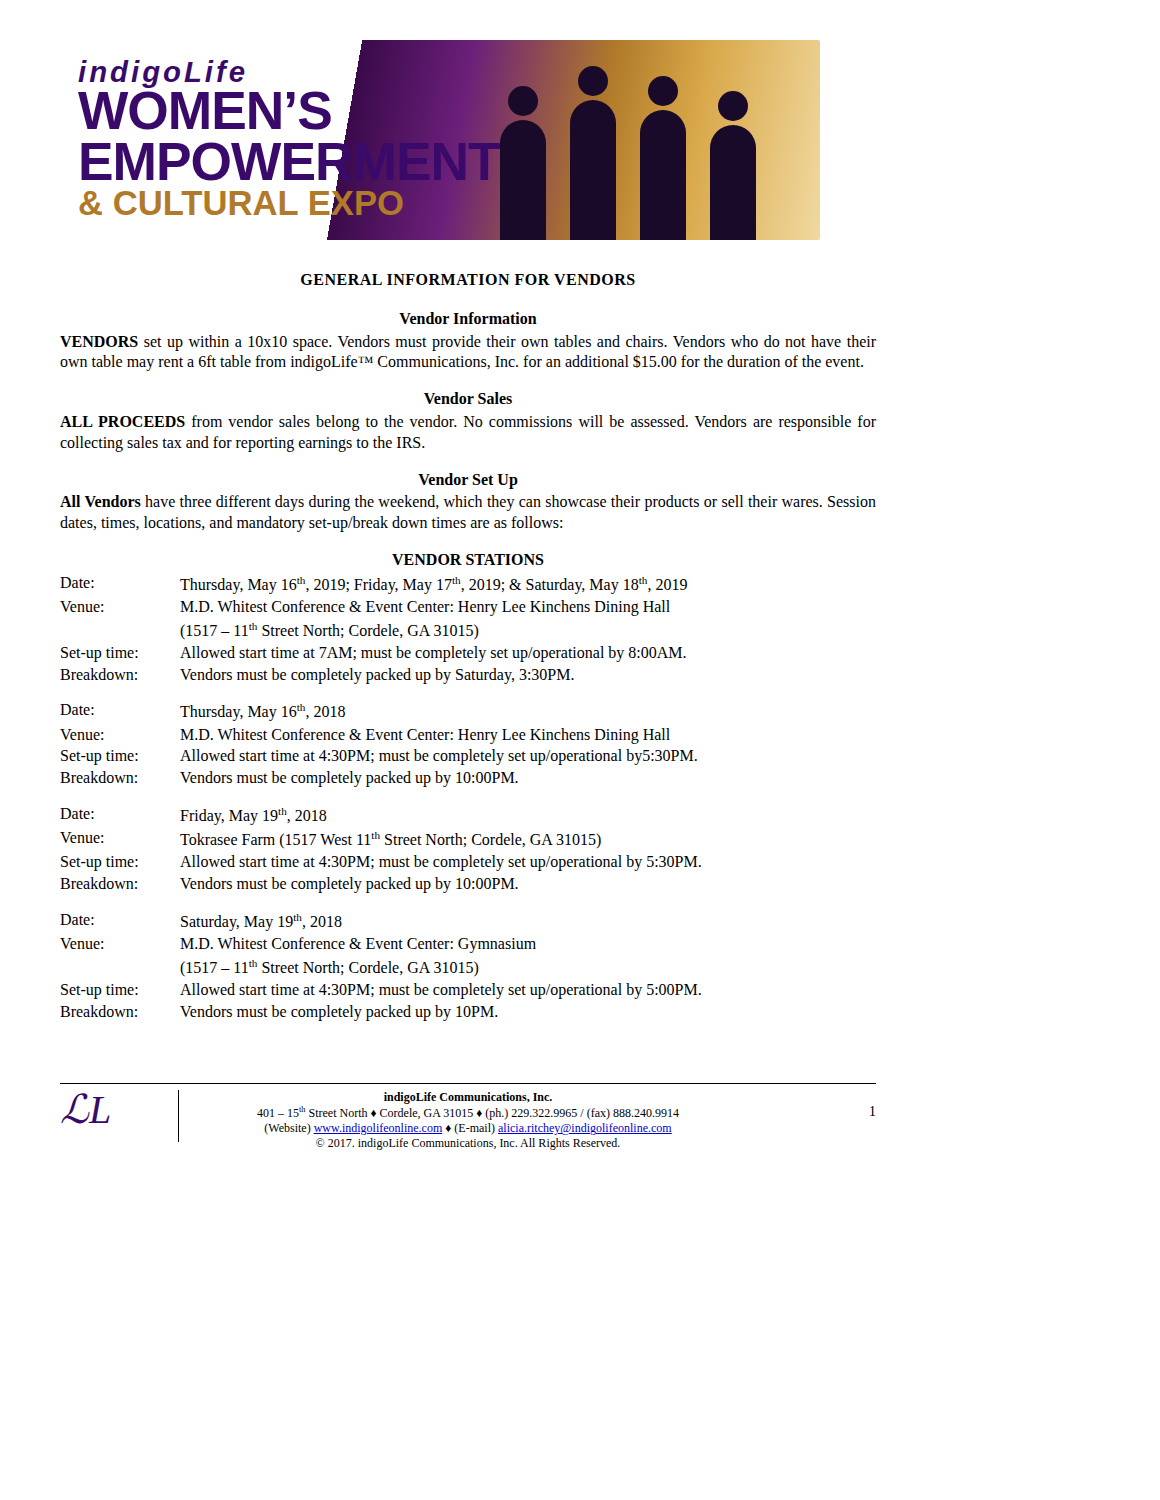indigoLife
WOMEN’S
EMPOWERMENT
& CULTURAL EXPO
GENERAL INFORMATION FOR VENDORS
Vendor Information
VENDORS set up within a 10x10 space. Vendors must provide their own tables and chairs. Vendors who do not have their own table may rent a 6ft table from indigoLife™ Communications, Inc. for an additional $15.00 for the duration of the event.
Vendor Sales
ALL PROCEEDS from vendor sales belong to the vendor. No commissions will be assessed. Vendors are responsible for collecting sales tax and for reporting earnings to the IRS.
Vendor Set Up
All Vendors have three different days during the weekend, which they can showcase their products or sell their wares. Session dates, times, locations, and mandatory set-up/break down times are as follows:
VENDOR STATIONS
| Date: | Thursday, May 16 th , 2019; Friday, May 17 th , 2019; & Saturday, May 18 th , 2019 |
| Venue: | M.D. Whitest Conference & Event Center: Henry Lee Kinchens Dining Hall |
| | (1517 – 11 th Street North; Cordele, GA 31015) |
| Set-up time: | Allowed start time at 7AM; must be completely set up/operational by 8:00AM. |
| Breakdown: | Vendors must be completely packed up by Saturday, 3:30PM. |
| Date: | Thursday, May 16 th , 2018 |
| Venue: | M.D. Whitest Conference & Event Center: Henry Lee Kinchens Dining Hall |
| Set-up time: | Allowed start time at 4:30PM; must be completely set up/operational by5:30PM. |
| Breakdown: | Vendors must be completely packed up by 10:00PM. |
| Date: | Friday, May 19 th , 2018 |
| Venue: | Tokrasee Farm (1517 West 11 th Street North; Cordele, GA 31015) |
| Set-up time: | Allowed start time at 4:30PM; must be completely set up/operational by 5:30PM. |
| Breakdown: | Vendors must be completely packed up by 10:00PM. |
| Date: | Saturday, May 19 th , 2018 |
| Venue: | M.D. Whitest Conference & Event Center: Gymnasium |
| | (1517 – 11 th Street North; Cordele, GA 31015) |
| Set-up time: | Allowed start time at 4:30PM; must be completely set up/operational by 5:00PM. |
| Breakdown: | Vendors must be completely packed up by 10PM. |
ℒL
indigoLife Communications, Inc.
401 – 15th Street North ♦ Cordele, GA 31015 ♦ (ph.) 229.322.9965 / (fax) 888.240.9914
(Website) www.indigolifeonline.com ♦ (E-mail) alicia.ritchey@indigolifeonline.com
© 2017. indigoLife Communications, Inc. All Rights Reserved.
1